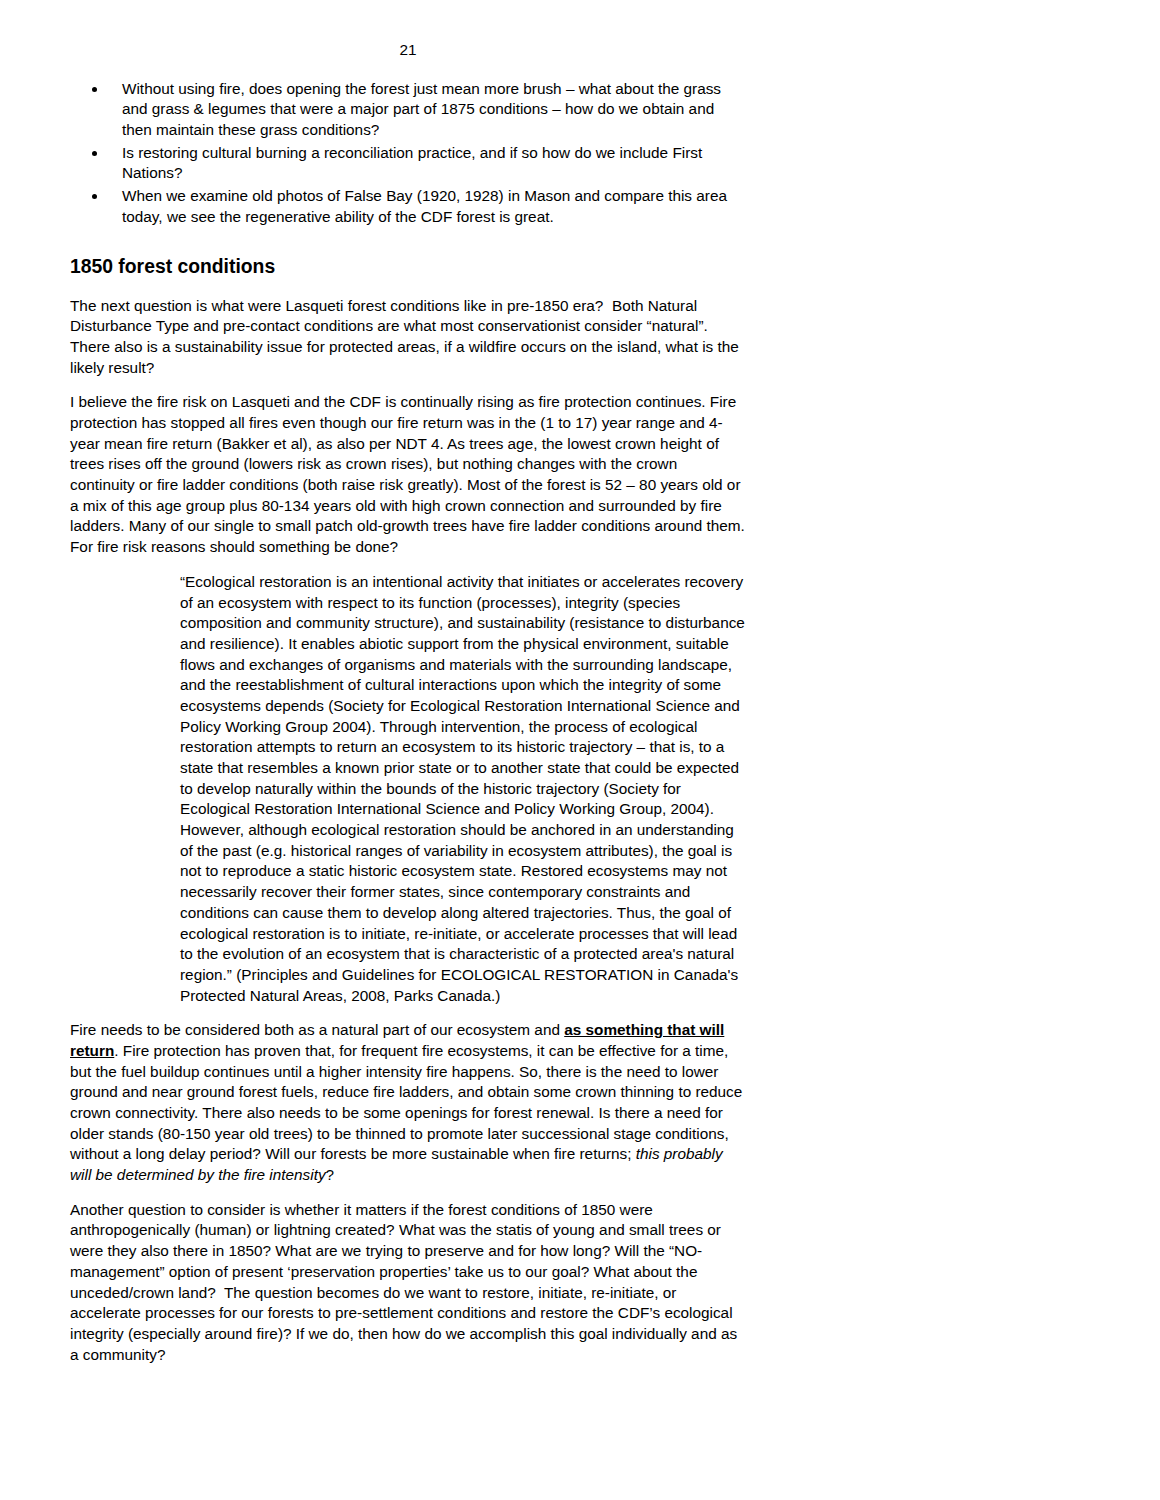21
Without using fire, does opening the forest just mean more brush – what about the grass and grass & legumes that were a major part of 1875 conditions – how do we obtain and then maintain these grass conditions?
Is restoring cultural burning a reconciliation practice, and if so how do we include First Nations?
When we examine old photos of False Bay (1920, 1928) in Mason and compare this area today, we see the regenerative ability of the CDF forest is great.
1850 forest conditions
The next question is what were Lasqueti forest conditions like in pre-1850 era? Both Natural Disturbance Type and pre-contact conditions are what most conservationist consider “natural”. There also is a sustainability issue for protected areas, if a wildfire occurs on the island, what is the likely result?
I believe the fire risk on Lasqueti and the CDF is continually rising as fire protection continues. Fire protection has stopped all fires even though our fire return was in the (1 to 17) year range and 4-year mean fire return (Bakker et al), as also per NDT 4. As trees age, the lowest crown height of trees rises off the ground (lowers risk as crown rises), but nothing changes with the crown continuity or fire ladder conditions (both raise risk greatly). Most of the forest is 52 – 80 years old or a mix of this age group plus 80-134 years old with high crown connection and surrounded by fire ladders. Many of our single to small patch old-growth trees have fire ladder conditions around them. For fire risk reasons should something be done?
“Ecological restoration is an intentional activity that initiates or accelerates recovery of an ecosystem with respect to its function (processes), integrity (species composition and community structure), and sustainability (resistance to disturbance and resilience). It enables abiotic support from the physical environment, suitable flows and exchanges of organisms and materials with the surrounding landscape, and the reestablishment of cultural interactions upon which the integrity of some ecosystems depends (Society for Ecological Restoration International Science and Policy Working Group 2004). Through intervention, the process of ecological restoration attempts to return an ecosystem to its historic trajectory – that is, to a state that resembles a known prior state or to another state that could be expected to develop naturally within the bounds of the historic trajectory (Society for Ecological Restoration International Science and Policy Working Group, 2004). However, although ecological restoration should be anchored in an understanding of the past (e.g. historical ranges of variability in ecosystem attributes), the goal is not to reproduce a static historic ecosystem state. Restored ecosystems may not necessarily recover their former states, since contemporary constraints and conditions can cause them to develop along altered trajectories. Thus, the goal of ecological restoration is to initiate, re-initiate, or accelerate processes that will lead to the evolution of an ecosystem that is characteristic of a protected area's natural region.” (Principles and Guidelines for ECOLOGICAL RESTORATION in Canada's Protected Natural Areas, 2008, Parks Canada.)
Fire needs to be considered both as a natural part of our ecosystem and as something that will return. Fire protection has proven that, for frequent fire ecosystems, it can be effective for a time, but the fuel buildup continues until a higher intensity fire happens. So, there is the need to lower ground and near ground forest fuels, reduce fire ladders, and obtain some crown thinning to reduce crown connectivity. There also needs to be some openings for forest renewal. Is there a need for older stands (80-150 year old trees) to be thinned to promote later successional stage conditions, without a long delay period? Will our forests be more sustainable when fire returns; this probably will be determined by the fire intensity?
Another question to consider is whether it matters if the forest conditions of 1850 were anthropogenically (human) or lightning created? What was the statis of young and small trees or were they also there in 1850? What are we trying to preserve and for how long? Will the “NO-management” option of present ‘preservation properties’ take us to our goal? What about the unceded/crown land? The question becomes do we want to restore, initiate, re-initiate, or accelerate processes for our forests to pre-settlement conditions and restore the CDF’s ecological integrity (especially around fire)? If we do, then how do we accomplish this goal individually and as a community?